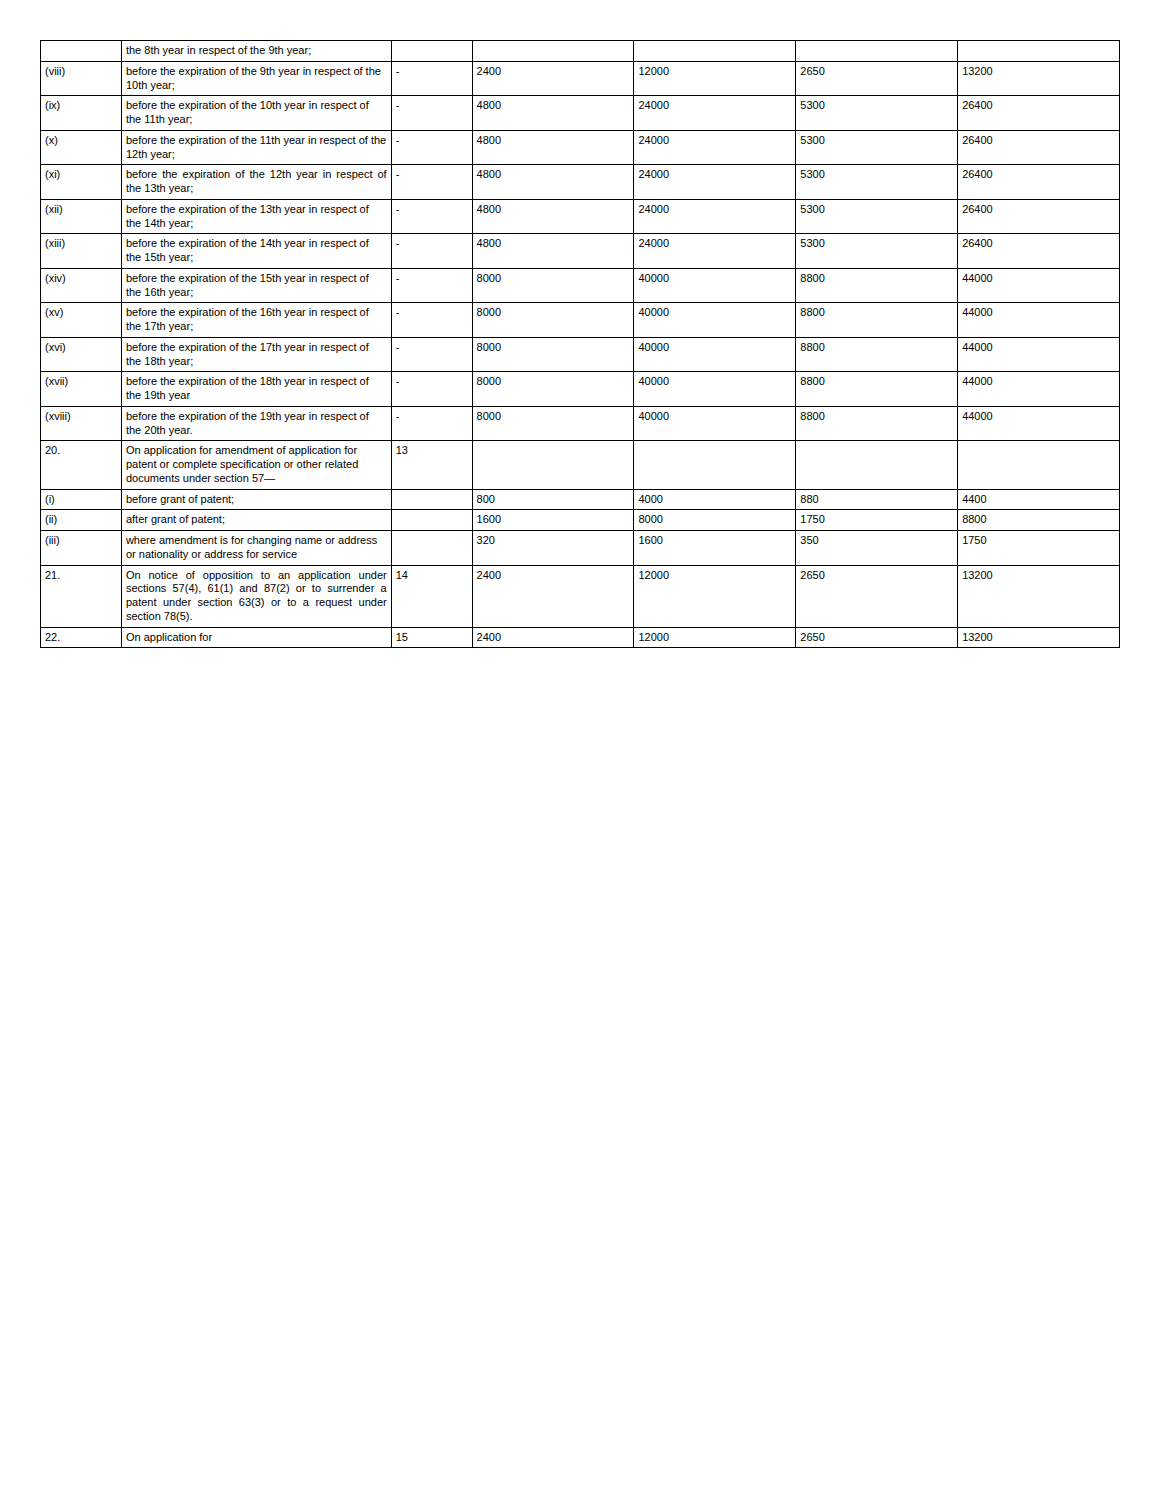| | the 8th year in respect of the 9th year; | | | | | |
| (viii) | before the expiration of the 9th year in respect of the 10th year; | - | 2400 | 12000 | 2650 | 13200 |
| (ix) | before the expiration of the 10th year in respect of the 11th year; | - | 4800 | 24000 | 5300 | 26400 |
| (x) | before the expiration of the 11th year in respect of the 12th year; | - | 4800 | 24000 | 5300 | 26400 |
| (xi) | before the expiration of the 12th year in respect of the 13th year; | - | 4800 | 24000 | 5300 | 26400 |
| (xii) | before the expiration of the 13th year in respect of the 14th year; | - | 4800 | 24000 | 5300 | 26400 |
| (xiii) | before the expiration of the 14th year in respect of the 15th year; | - | 4800 | 24000 | 5300 | 26400 |
| (xiv) | before the expiration of the 15th year in respect of the 16th year; | - | 8000 | 40000 | 8800 | 44000 |
| (xv) | before the expiration of the 16th year in respect of the 17th year; | - | 8000 | 40000 | 8800 | 44000 |
| (xvi) | before the expiration of the 17th year in respect of the 18th year; | - | 8000 | 40000 | 8800 | 44000 |
| (xvii) | before the expiration of the 18th year in respect of the 19th year | - | 8000 | 40000 | 8800 | 44000 |
| (xviii) | before the expiration of the 19th year in respect of the 20th year. | - | 8000 | 40000 | 8800 | 44000 |
| 20. | On application for amendment of application for patent or complete specification or other related documents under section 57— | 13 | | | | |
| (i) | before grant of patent; | | 800 | 4000 | 880 | 4400 |
| (ii) | after grant of patent; | | 1600 | 8000 | 1750 | 8800 |
| (iii) | where amendment is for changing name or address or nationality or address for service | | 320 | 1600 | 350 | 1750 |
| 21. | On notice of opposition to an application under sections 57(4), 61(1) and 87(2) or to surrender a patent under section 63(3) or to a request under section 78(5). | 14 | 2400 | 12000 | 2650 | 13200 |
| 22. | On application for | 15 | 2400 | 12000 | 2650 | 13200 |